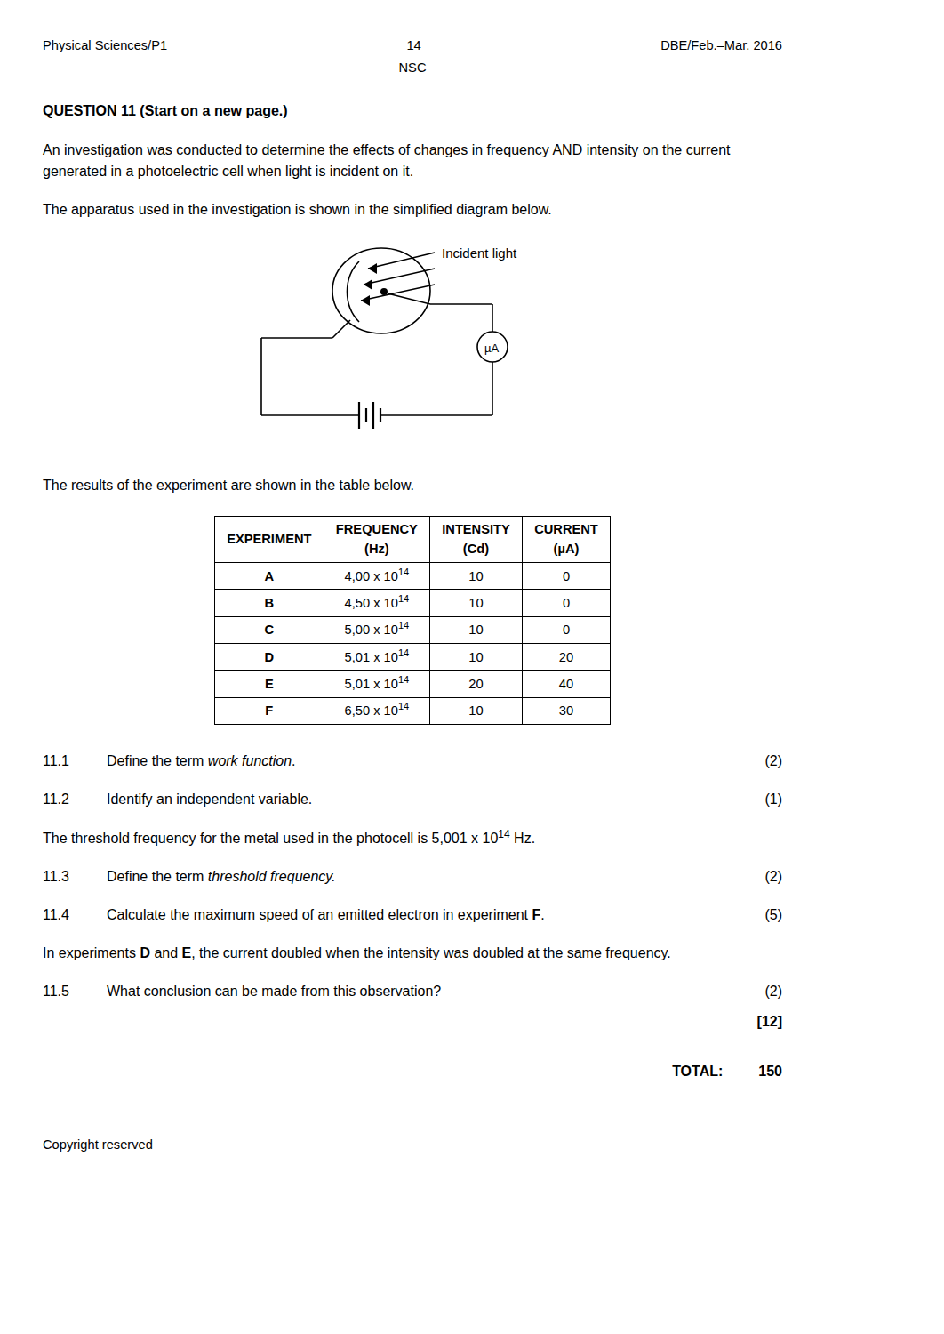Physical Sciences/P1
14
DBE/Feb.–Mar. 2016
NSC
QUESTION 11 (Start on a new page.)
An investigation was conducted to determine the effects of changes in frequency AND intensity on the current generated in a photoelectric cell when light is incident on it.
The apparatus used in the investigation is shown in the simplified diagram below.
Incident light µA
The results of the experiment are shown in the table below.
| EXPERIMENT | FREQUENCY (Hz) | INTENSITY (Cd) | CURRENT (µA) |
| --- | --- | --- | --- |
| A | 4,00 x 10 14 | 10 | 0 |
| B | 4,50 x 10 14 | 10 | 0 |
| C | 5,00 x 10 14 | 10 | 0 |
| D | 5,01 x 10 14 | 10 | 20 |
| E | 5,01 x 10 14 | 20 | 40 |
| F | 6,50 x 10 14 | 10 | 30 |
11.1
Define the term work function.
(2)
11.2
Identify an independent variable.
(1)
The threshold frequency for the metal used in the photocell is 5,001 x 1014 Hz.
11.3
Define the term threshold frequency.
(2)
11.4
Calculate the maximum speed of an emitted electron in experiment F.
(5)
In experiments D and E, the current doubled when the intensity was doubled at the same frequency.
11.5
What conclusion can be made from this observation?
(2)
[12]
TOTAL: 150
Copyright reserved